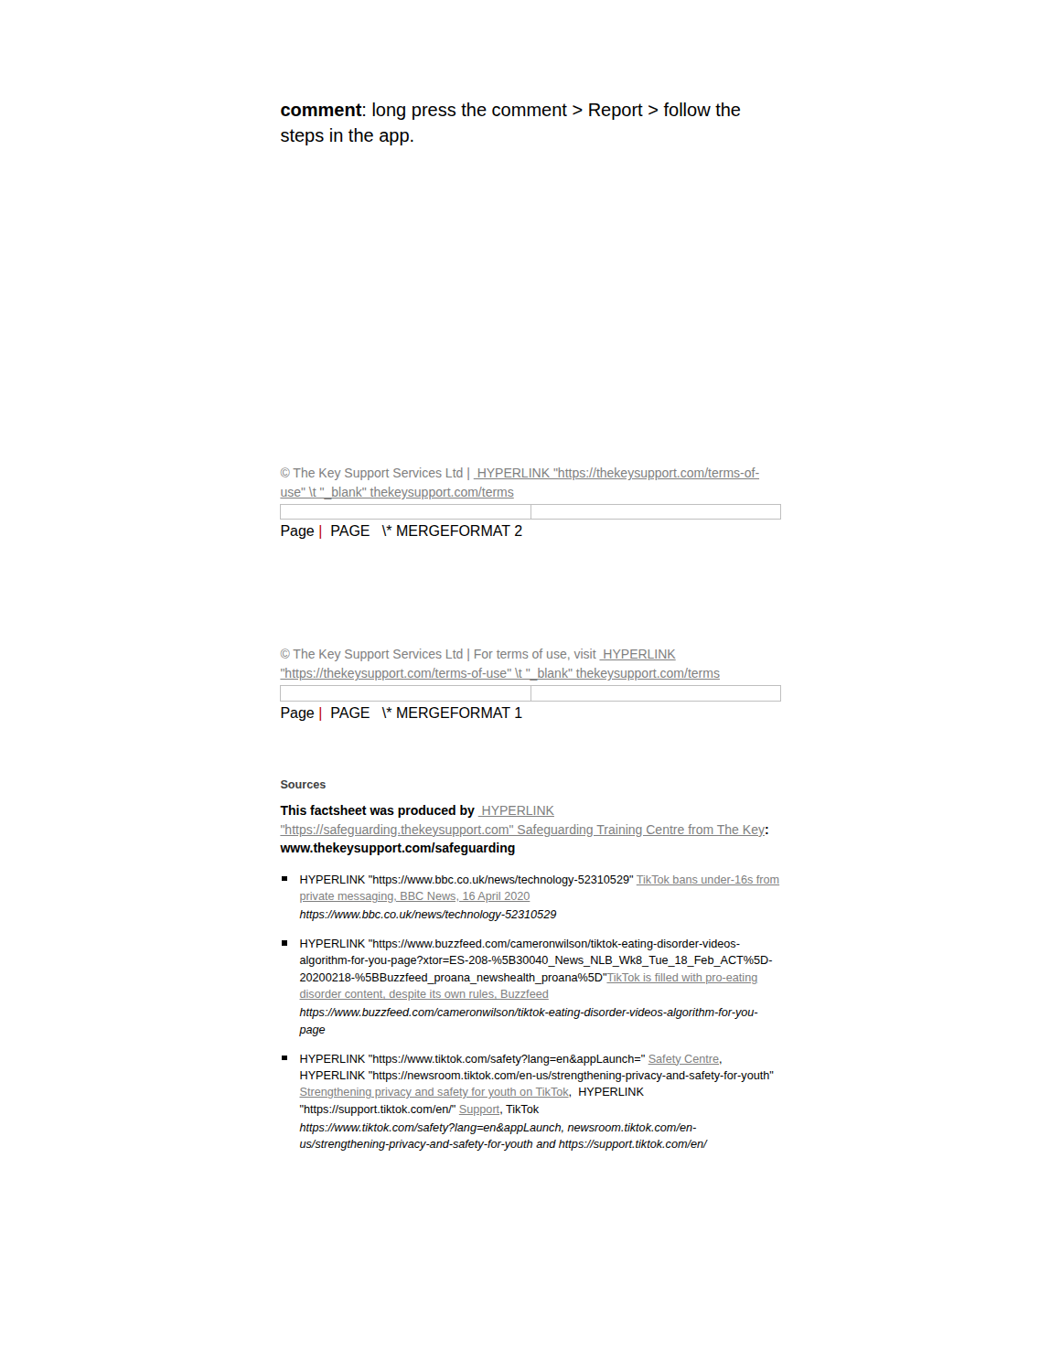comment: long press the comment > Report > follow the steps in the app.
© The Key Support Services Ltd | HYPERLINK "https://thekeysupport.com/terms-of-use" \t "_blank" thekeysupport.com/terms
Page | PAGE \* MERGEFORMAT 2
© The Key Support Services Ltd | For terms of use, visit HYPERLINK "https://thekeysupport.com/terms-of-use" \t "_blank" thekeysupport.com/terms
Page | PAGE \* MERGEFORMAT 1
Sources
This factsheet was produced by HYPERLINK "https://safeguarding.thekeysupport.com" Safeguarding Training Centre from The Key: www.thekeysupport.com/safeguarding
HYPERLINK "https://www.bbc.co.uk/news/technology-52310529" TikTok bans under-16s from private messaging, BBC News, 16 April 2020 https://www.bbc.co.uk/news/technology-52310529
HYPERLINK "https://www.buzzfeed.com/cameronwilson/tiktok-eating-disorder-videos-algorithm-for-you-page?xtor=ES-208-%5B30040_News_NLB_Wk8_Tue_18_Feb_ACT%5D-20200218-%5BBuzzfeed_proana_newshealth_proana%5D"TikTok is filled with pro-eating disorder content, despite its own rules, Buzzfeed https://www.buzzfeed.com/cameronwilson/tiktok-eating-disorder-videos-algorithm-for-you-page
HYPERLINK "https://www.tiktok.com/safety?lang=en&appLaunch=" Safety Centre, HYPERLINK "https://newsroom.tiktok.com/en-us/strengthening-privacy-and-safety-for-youth" Strengthening privacy and safety for youth on TikTok, HYPERLINK "https://support.tiktok.com/en/" Support, TikTok https://www.tiktok.com/safety?lang=en&appLaunch, newsroom.tiktok.com/en-us/strengthening-privacy-and-safety-for-youth and https://support.tiktok.com/en/